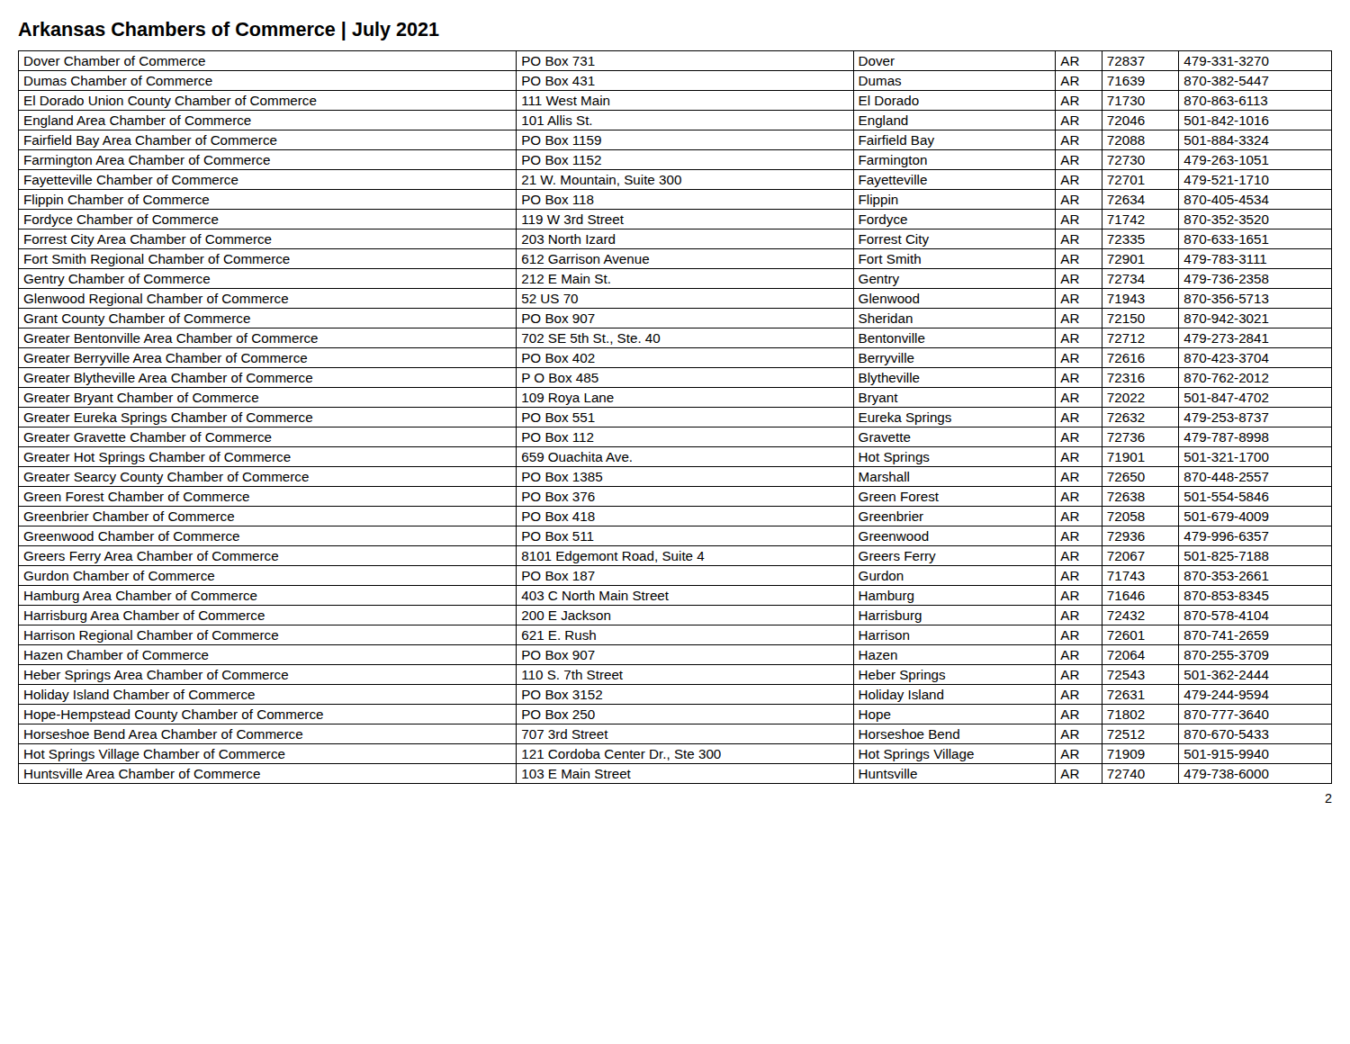Arkansas Chambers of Commerce | July 2021
| Dover Chamber of Commerce | PO Box 731 | Dover | AR | 72837 | 479-331-3270 |
| Dumas Chamber of Commerce | PO Box 431 | Dumas | AR | 71639 | 870-382-5447 |
| El Dorado Union County Chamber of Commerce | 111 West Main | El Dorado | AR | 71730 | 870-863-6113 |
| England Area Chamber of Commerce | 101 Allis St. | England | AR | 72046 | 501-842-1016 |
| Fairfield Bay Area Chamber of Commerce | PO Box 1159 | Fairfield Bay | AR | 72088 | 501-884-3324 |
| Farmington Area Chamber of Commerce | PO Box 1152 | Farmington | AR | 72730 | 479-263-1051 |
| Fayetteville Chamber of Commerce | 21 W. Mountain, Suite 300 | Fayetteville | AR | 72701 | 479-521-1710 |
| Flippin Chamber of Commerce | PO Box 118 | Flippin | AR | 72634 | 870-405-4534 |
| Fordyce Chamber of Commerce | 119 W 3rd Street | Fordyce | AR | 71742 | 870-352-3520 |
| Forrest City Area Chamber of Commerce | 203 North Izard | Forrest City | AR | 72335 | 870-633-1651 |
| Fort Smith Regional Chamber of Commerce | 612 Garrison Avenue | Fort Smith | AR | 72901 | 479-783-3111 |
| Gentry Chamber of Commerce | 212 E Main St. | Gentry | AR | 72734 | 479-736-2358 |
| Glenwood Regional Chamber of Commerce | 52 US 70 | Glenwood | AR | 71943 | 870-356-5713 |
| Grant County Chamber of Commerce | PO Box 907 | Sheridan | AR | 72150 | 870-942-3021 |
| Greater Bentonville Area Chamber of Commerce | 702 SE 5th St., Ste. 40 | Bentonville | AR | 72712 | 479-273-2841 |
| Greater Berryville Area Chamber of Commerce | PO Box 402 | Berryville | AR | 72616 | 870-423-3704 |
| Greater Blytheville Area Chamber of Commerce | P O Box 485 | Blytheville | AR | 72316 | 870-762-2012 |
| Greater Bryant Chamber of Commerce | 109 Roya Lane | Bryant | AR | 72022 | 501-847-4702 |
| Greater Eureka Springs Chamber of Commerce | PO Box 551 | Eureka Springs | AR | 72632 | 479-253-8737 |
| Greater Gravette Chamber of Commerce | PO Box 112 | Gravette | AR | 72736 | 479-787-8998 |
| Greater Hot Springs Chamber of Commerce | 659 Ouachita Ave. | Hot Springs | AR | 71901 | 501-321-1700 |
| Greater Searcy County Chamber of Commerce | PO Box 1385 | Marshall | AR | 72650 | 870-448-2557 |
| Green Forest Chamber of Commerce | PO Box 376 | Green Forest | AR | 72638 | 501-554-5846 |
| Greenbrier Chamber of Commerce | PO Box 418 | Greenbrier | AR | 72058 | 501-679-4009 |
| Greenwood Chamber of Commerce | PO Box 511 | Greenwood | AR | 72936 | 479-996-6357 |
| Greers Ferry Area Chamber of Commerce | 8101 Edgemont Road, Suite 4 | Greers Ferry | AR | 72067 | 501-825-7188 |
| Gurdon Chamber of Commerce | PO Box 187 | Gurdon | AR | 71743 | 870-353-2661 |
| Hamburg Area Chamber of Commerce | 403 C North Main Street | Hamburg | AR | 71646 | 870-853-8345 |
| Harrisburg Area Chamber of Commerce | 200 E Jackson | Harrisburg | AR | 72432 | 870-578-4104 |
| Harrison Regional Chamber of Commerce | 621 E. Rush | Harrison | AR | 72601 | 870-741-2659 |
| Hazen Chamber of Commerce | PO Box 907 | Hazen | AR | 72064 | 870-255-3709 |
| Heber Springs Area Chamber of Commerce | 110 S. 7th Street | Heber Springs | AR | 72543 | 501-362-2444 |
| Holiday Island Chamber of Commerce | PO Box 3152 | Holiday Island | AR | 72631 | 479-244-9594 |
| Hope-Hempstead County Chamber of Commerce | PO Box 250 | Hope | AR | 71802 | 870-777-3640 |
| Horseshoe Bend Area Chamber of Commerce | 707 3rd Street | Horseshoe Bend | AR | 72512 | 870-670-5433 |
| Hot Springs Village Chamber of Commerce | 121 Cordoba Center Dr., Ste 300 | Hot Springs Village | AR | 71909 | 501-915-9940 |
| Huntsville Area Chamber of Commerce | 103 E Main Street | Huntsville | AR | 72740 | 479-738-6000 |
2